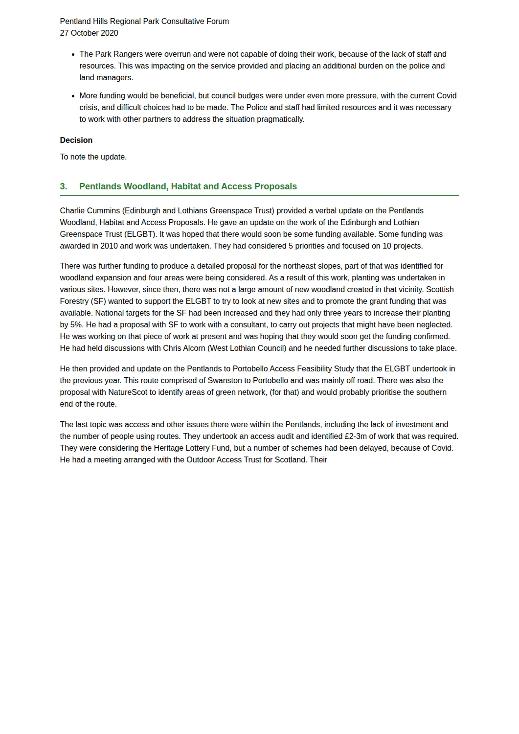Pentland Hills Regional Park Consultative Forum
27 October 2020
The Park Rangers were overrun and were not capable of doing their work, because of the lack of staff and resources. This was impacting on the service provided and placing an additional burden on the police and land managers.
More funding would be beneficial, but council budges were under even more pressure, with the current Covid crisis, and difficult choices had to be made. The Police and staff had limited resources and it was necessary to work with other partners to address the situation pragmatically.
Decision
To note the update.
3. Pentlands Woodland, Habitat and Access Proposals
Charlie Cummins (Edinburgh and Lothians Greenspace Trust) provided a verbal update on the Pentlands Woodland, Habitat and Access Proposals. He gave an update on the work of the Edinburgh and Lothian Greenspace Trust (ELGBT). It was hoped that there would soon be some funding available. Some funding was awarded in 2010 and work was undertaken. They had considered 5 priorities and focused on 10 projects.
There was further funding to produce a detailed proposal for the northeast slopes, part of that was identified for woodland expansion and four areas were being considered. As a result of this work, planting was undertaken in various sites. However, since then, there was not a large amount of new woodland created in that vicinity. Scottish Forestry (SF) wanted to support the ELGBT to try to look at new sites and to promote the grant funding that was available. National targets for the SF had been increased and they had only three years to increase their planting by 5%. He had a proposal with SF to work with a consultant, to carry out projects that might have been neglected. He was working on that piece of work at present and was hoping that they would soon get the funding confirmed. He had held discussions with Chris Alcorn (West Lothian Council) and he needed further discussions to take place.
He then provided and update on the Pentlands to Portobello Access Feasibility Study that the ELGBT undertook in the previous year. This route comprised of Swanston to Portobello and was mainly off road. There was also the proposal with NatureScot to identify areas of green network, (for that) and would probably prioritise the southern end of the route.
The last topic was access and other issues there were within the Pentlands, including the lack of investment and the number of people using routes. They undertook an access audit and identified £2-3m of work that was required. They were considering the Heritage Lottery Fund, but a number of schemes had been delayed, because of Covid. He had a meeting arranged with the Outdoor Access Trust for Scotland. Their